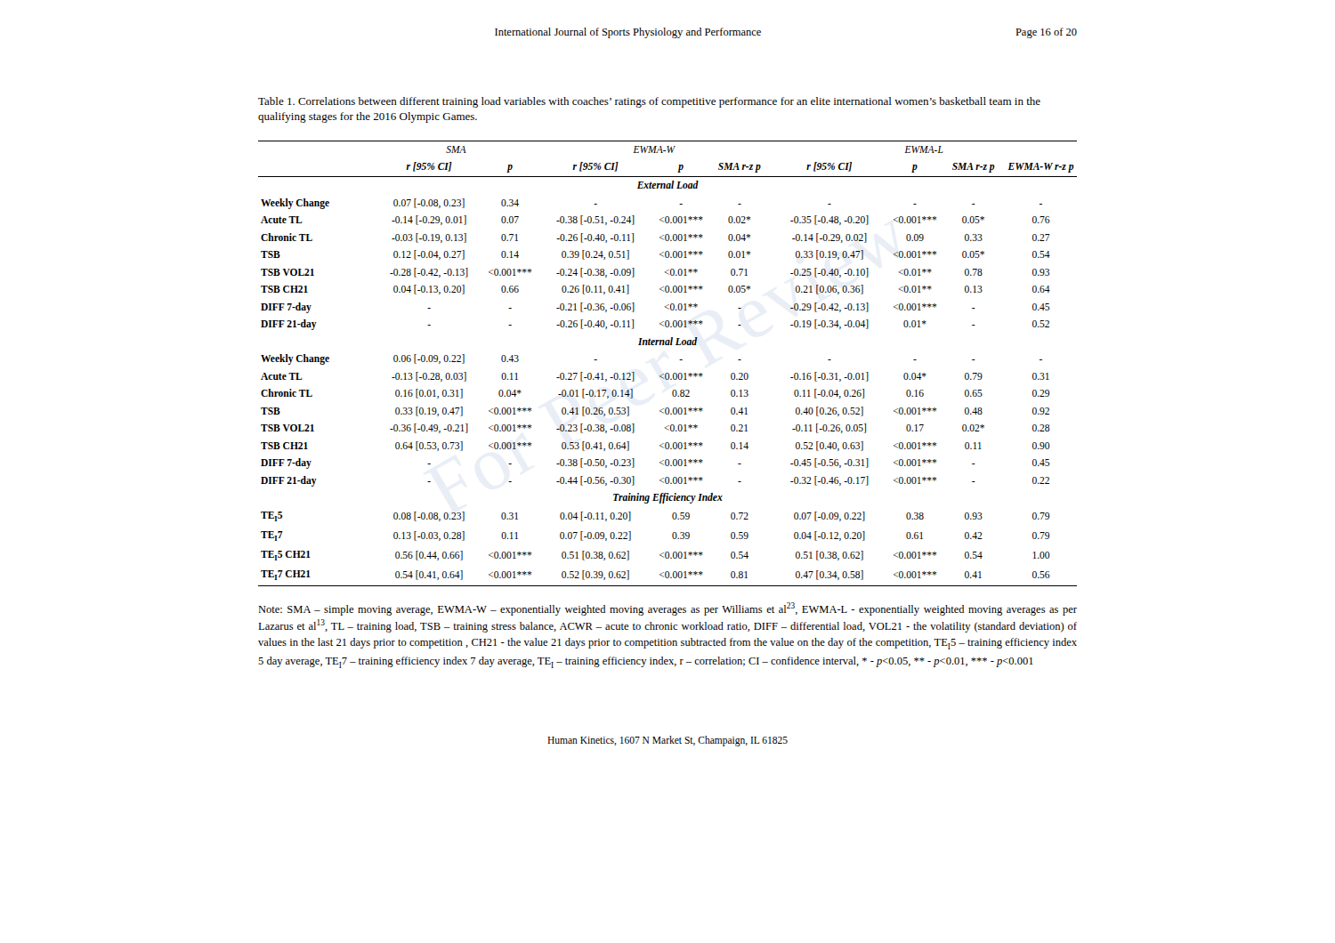For Peer Review
International Journal of Sports Physiology and Performance
Page 16 of 20
Table 1. Correlations between different training load variables with coaches’ ratings of competitive performance for an elite international women’s basketball team in the qualifying stages for the 2016 Olympic Games.
| | SMA | EWMA-W | EWMA-L |
| --- | --- | --- | --- |
| | r [95% CI] | p | r [95% CI] | p | SMA r-z p | r [95% CI] | p | SMA r-z p | EWMA-W r-z p |
| External Load |
| Weekly Change | 0.07 [-0.08, 0.23] | 0.34 | - | - | - | - | - | - | - |
| Acute TL | -0.14 [-0.29, 0.01] | 0.07 | -0.38 [-0.51, -0.24] | <0.001*** | 0.02* | -0.35 [-0.48, -0.20] | <0.001*** | 0.05* | 0.76 |
| Chronic TL | -0.03 [-0.19, 0.13] | 0.71 | -0.26 [-0.40, -0.11] | <0.001*** | 0.04* | -0.14 [-0.29, 0.02] | 0.09 | 0.33 | 0.27 |
| TSB | 0.12 [-0.04, 0.27] | 0.14 | 0.39 [0.24, 0.51] | <0.001*** | 0.01* | 0.33 [0.19, 0.47] | <0.001*** | 0.05* | 0.54 |
| TSB VOL21 | -0.28 [-0.42, -0.13] | <0.001*** | -0.24 [-0.38, -0.09] | <0.01** | 0.71 | -0.25 [-0.40, -0.10] | <0.01** | 0.78 | 0.93 |
| TSB CH21 | 0.04 [-0.13, 0.20] | 0.66 | 0.26 [0.11, 0.41] | <0.001*** | 0.05* | 0.21 [0.06, 0.36] | <0.01** | 0.13 | 0.64 |
| DIFF 7-day | - | - | -0.21 [-0.36, -0.06] | <0.01** | - | -0.29 [-0.42, -0.13] | <0.001*** | - | 0.45 |
| DIFF 21-day | - | - | -0.26 [-0.40, -0.11] | <0.001*** | - | -0.19 [-0.34, -0.04] | 0.01* | - | 0.52 |
| Internal Load |
| Weekly Change | 0.06 [-0.09, 0.22] | 0.43 | - | - | - | - | - | - | - |
| Acute TL | -0.13 [-0.28, 0.03] | 0.11 | -0.27 [-0.41, -0.12] | <0.001*** | 0.20 | -0.16 [-0.31, -0.01] | 0.04* | 0.79 | 0.31 |
| Chronic TL | 0.16 [0.01, 0.31] | 0.04* | -0.01 [-0.17, 0.14] | 0.82 | 0.13 | 0.11 [-0.04, 0.26] | 0.16 | 0.65 | 0.29 |
| TSB | 0.33 [0.19, 0.47] | <0.001*** | 0.41 [0.26, 0.53] | <0.001*** | 0.41 | 0.40 [0.26, 0.52] | <0.001*** | 0.48 | 0.92 |
| TSB VOL21 | -0.36 [-0.49, -0.21] | <0.001*** | -0.23 [-0.38, -0.08] | <0.01** | 0.21 | -0.11 [-0.26, 0.05] | 0.17 | 0.02* | 0.28 |
| TSB CH21 | 0.64 [0.53, 0.73] | <0.001*** | 0.53 [0.41, 0.64] | <0.001*** | 0.14 | 0.52 [0.40, 0.63] | <0.001*** | 0.11 | 0.90 |
| DIFF 7-day | - | - | -0.38 [-0.50, -0.23] | <0.001*** | - | -0.45 [-0.56, -0.31] | <0.001*** | - | 0.45 |
| DIFF 21-day | - | - | -0.44 [-0.56, -0.30] | <0.001*** | - | -0.32 [-0.46, -0.17] | <0.001*** | - | 0.22 |
| Training Efficiency Index |
| TE I 5 | 0.08 [-0.08, 0.23] | 0.31 | 0.04 [-0.11, 0.20] | 0.59 | 0.72 | 0.07 [-0.09, 0.22] | 0.38 | 0.93 | 0.79 |
| TE I 7 | 0.13 [-0.03, 0.28] | 0.11 | 0.07 [-0.09, 0.22] | 0.39 | 0.59 | 0.04 [-0.12, 0.20] | 0.61 | 0.42 | 0.79 |
| TE I 5 CH21 | 0.56 [0.44, 0.66] | <0.001*** | 0.51 [0.38, 0.62] | <0.001*** | 0.54 | 0.51 [0.38, 0.62] | <0.001*** | 0.54 | 1.00 |
| TE I 7 CH21 | 0.54 [0.41, 0.64] | <0.001*** | 0.52 [0.39, 0.62] | <0.001*** | 0.81 | 0.47 [0.34, 0.58] | <0.001*** | 0.41 | 0.56 |
Note: SMA – simple moving average, EWMA-W – exponentially weighted moving averages as per Williams et al23, EWMA-L - exponentially weighted moving averages as per Lazarus et al13, TL – training load, TSB – training stress balance, ACWR – acute to chronic workload ratio, DIFF – differential load, VOL21 - the volatility (standard deviation) of values in the last 21 days prior to competition , CH21 - the value 21 days prior to competition subtracted from the value on the day of the competition, TEI5 – training efficiency index 5 day average, TEI7 – training efficiency index 7 day average, TEI – training efficiency index, r – correlation; CI – confidence interval, * - p<0.05, ** - p<0.01, *** - p<0.001
Human Kinetics, 1607 N Market St, Champaign, IL 61825